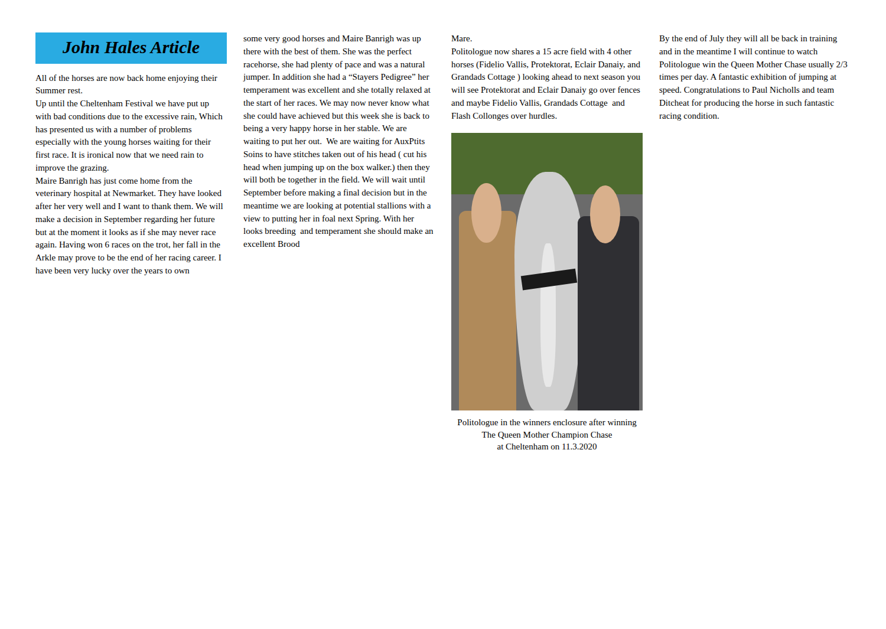John Hales Article
All of the horses are now back home enjoying their Summer rest.
Up until the Cheltenham Festival we have put up with bad conditions due to the excessive rain, Which has presented us with a number of problems especially with the young horses waiting for their first race. It is ironical now that we need rain to improve the grazing.
Maire Banrigh has just come home from the veterinary hospital at Newmarket. They have looked after her very well and I want to thank them. We will make a decision in September regarding her future but at the moment it looks as if she may never race again. Having won 6 races on the trot, her fall in the Arkle may prove to be the end of her racing career. I have been very lucky over the years to own
some very good horses and Maire Banrigh was up there with the best of them. She was the perfect racehorse, she had plenty of pace and was a natural jumper. In addition she had a “Stayers Pedigree” her temperament was excellent and she totally relaxed at the start of her races. We may now never know what she could have achieved but this week she is back to being a very happy horse in her stable. We are waiting to put her out. We are waiting for AuxPtits Soins to have stitches taken out of his head ( cut his head when jumping up on the box walker.) then they will both be together in the field. We will wait until September before making a final decision but in the meantime we are looking at potential stallions with a view to putting her in foal next Spring. With her looks breeding and temperament she should make an excellent Brood
Mare.
Politologue now shares a 15 acre field with 4 other horses (Fidelio Vallis, Protektorat, Eclair Danaiy, and Grandads Cottage ) looking ahead to next season you will see Protektorat and Eclair Danaiy go over fences and maybe Fidelio Vallis, Grandads Cottage and Flash Collonges over hurdles.
Politologue in the winners enclosure after winning
The Queen Mother Champion Chase
at Cheltenham on 11.3.2020
By the end of July they will all be back in training and in the meantime I will continue to watch Politologue win the Queen Mother Chase usually 2/3 times per day. A fantastic exhibition of jumping at speed. Congratulations to Paul Nicholls and team Ditcheat for producing the horse in such fantastic racing condition.